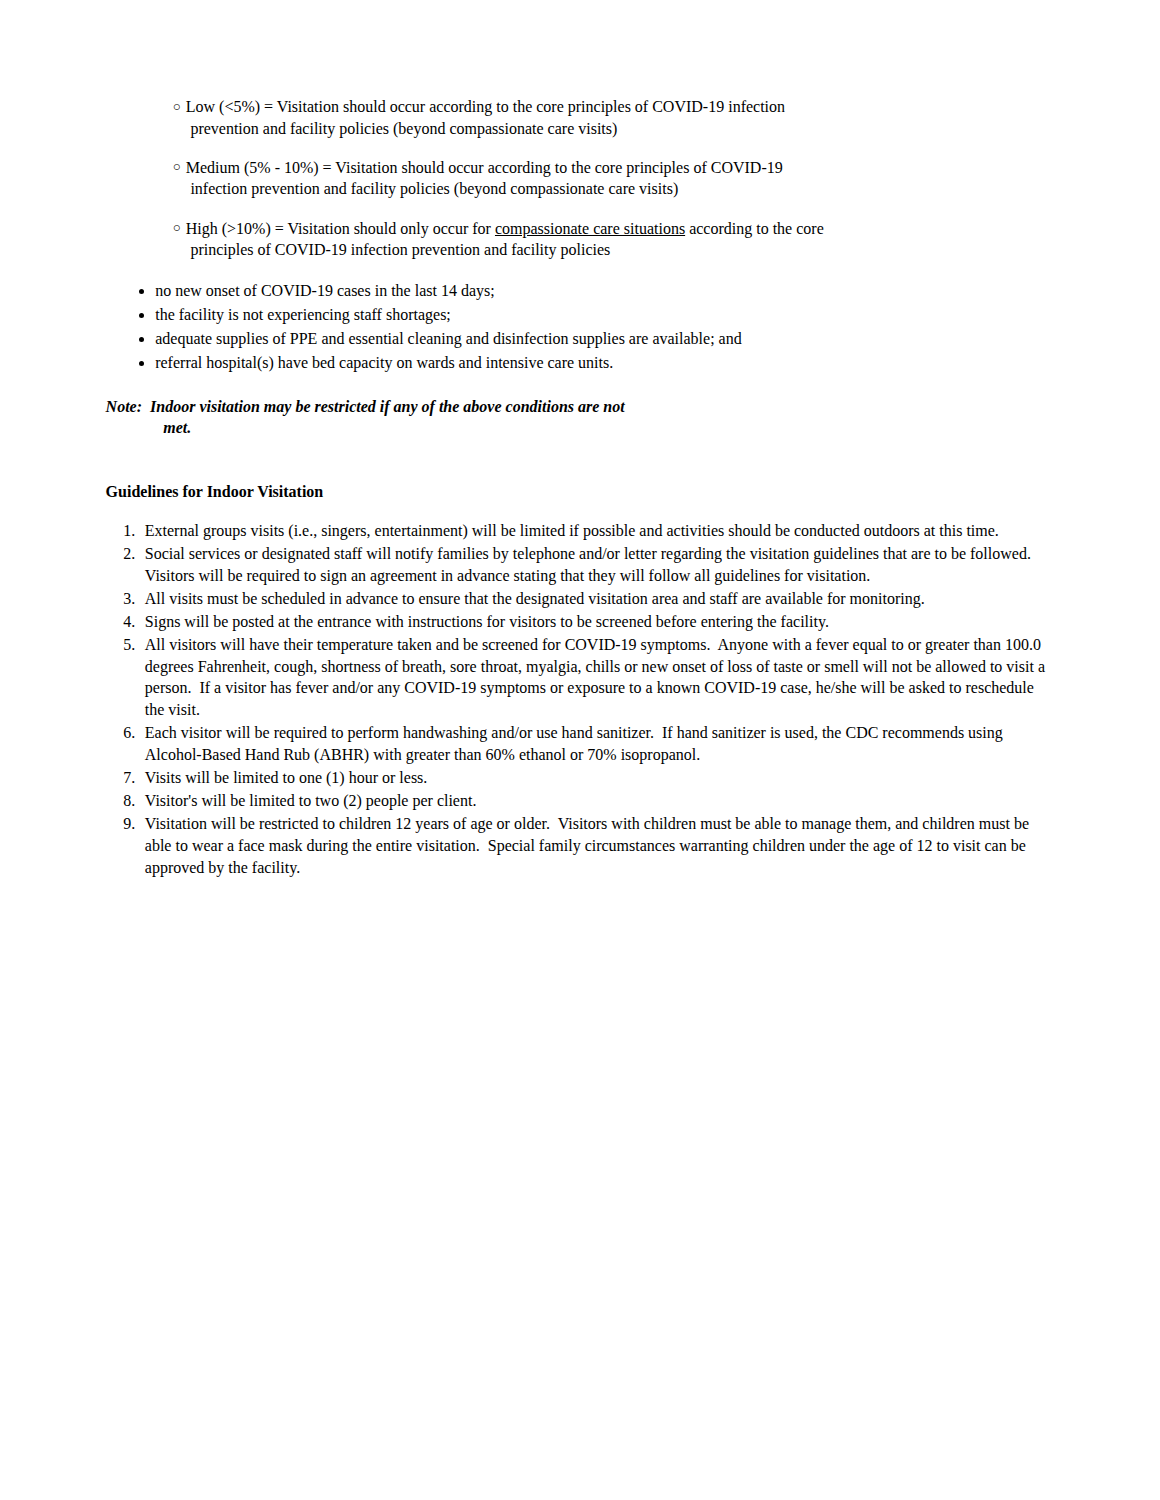○Low (<5%) = Visitation should occur according to the core principles of COVID-19 infection prevention and facility policies (beyond compassionate care visits)
○Medium (5% - 10%) = Visitation should occur according to the core principles of COVID-19 infection prevention and facility policies (beyond compassionate care visits)
○High (>10%) = Visitation should only occur for compassionate care situations according to the core principles of COVID-19 infection prevention and facility policies
no new onset of COVID-19 cases in the last 14 days;
the facility is not experiencing staff shortages;
adequate supplies of PPE and essential cleaning and disinfection supplies are available; and
referral hospital(s) have bed capacity on wards and intensive care units.
Note: Indoor visitation may be restricted if any of the above conditions are not met.
Guidelines for Indoor Visitation
External groups visits (i.e., singers, entertainment) will be limited if possible and activities should be conducted outdoors at this time.
Social services or designated staff will notify families by telephone and/or letter regarding the visitation guidelines that are to be followed. Visitors will be required to sign an agreement in advance stating that they will follow all guidelines for visitation.
All visits must be scheduled in advance to ensure that the designated visitation area and staff are available for monitoring.
Signs will be posted at the entrance with instructions for visitors to be screened before entering the facility.
All visitors will have their temperature taken and be screened for COVID-19 symptoms. Anyone with a fever equal to or greater than 100.0 degrees Fahrenheit, cough, shortness of breath, sore throat, myalgia, chills or new onset of loss of taste or smell will not be allowed to visit a person. If a visitor has fever and/or any COVID-19 symptoms or exposure to a known COVID-19 case, he/she will be asked to reschedule the visit.
Each visitor will be required to perform handwashing and/or use hand sanitizer. If hand sanitizer is used, the CDC recommends using Alcohol-Based Hand Rub (ABHR) with greater than 60% ethanol or 70% isopropanol.
Visits will be limited to one (1) hour or less.
Visitor's will be limited to two (2) people per client.
Visitation will be restricted to children 12 years of age or older. Visitors with children must be able to manage them, and children must be able to wear a face mask during the entire visitation. Special family circumstances warranting children under the age of 12 to visit can be approved by the facility.